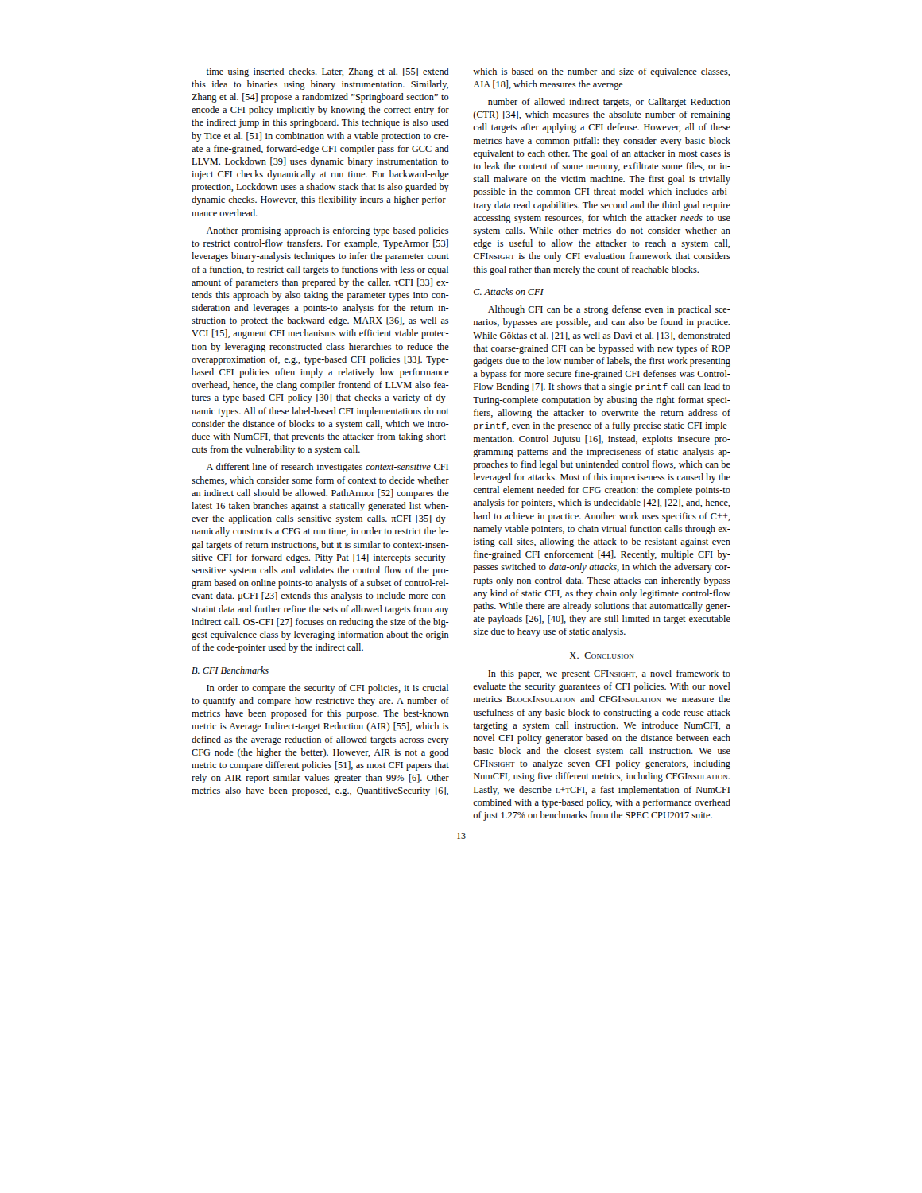time using inserted checks. Later, Zhang et al. [55] extend this idea to binaries using binary instrumentation. Similarly, Zhang et al. [54] propose a randomized ”Springboard section” to encode a CFI policy implicitly by knowing the correct entry for the indirect jump in this springboard. This technique is also used by Tice et al. [51] in combination with a vtable protection to create a fine-grained, forward-edge CFI compiler pass for GCC and LLVM. Lockdown [39] uses dynamic binary instrumentation to inject CFI checks dynamically at run time. For backward-edge protection, Lockdown uses a shadow stack that is also guarded by dynamic checks. However, this flexibility incurs a higher performance overhead.
Another promising approach is enforcing type-based policies to restrict control-flow transfers. For example, TypeArmor [53] leverages binary-analysis techniques to infer the parameter count of a function, to restrict call targets to functions with less or equal amount of parameters than prepared by the caller. τCFI [33] extends this approach by also taking the parameter types into consideration and leverages a points-to analysis for the return instruction to protect the backward edge. MARX [36], as well as VCI [15], augment CFI mechanisms with efficient vtable protection by leveraging reconstructed class hierarchies to reduce the overapproximation of, e.g., type-based CFI policies [33]. Type-based CFI policies often imply a relatively low performance overhead, hence, the clang compiler frontend of LLVM also features a type-based CFI policy [30] that checks a variety of dynamic types. All of these label-based CFI implementations do not consider the distance of blocks to a system call, which we introduce with NumCFI, that prevents the attacker from taking shortcuts from the vulnerability to a system call.
A different line of research investigates context-sensitive CFI schemes, which consider some form of context to decide whether an indirect call should be allowed. PathArmor [52] compares the latest 16 taken branches against a statically generated list whenever the application calls sensitive system calls. πCFI [35] dynamically constructs a CFG at run time, in order to restrict the legal targets of return instructions, but it is similar to context-insensitive CFI for forward edges. Pitty-Pat [14] intercepts security-sensitive system calls and validates the control flow of the program based on online points-to analysis of a subset of control-relevant data. μCFI [23] extends this analysis to include more constraint data and further refine the sets of allowed targets from any indirect call. OS-CFI [27] focuses on reducing the size of the biggest equivalence class by leveraging information about the origin of the code-pointer used by the indirect call.
B. CFI Benchmarks
In order to compare the security of CFI policies, it is crucial to quantify and compare how restrictive they are. A number of metrics have been proposed for this purpose. The best-known metric is Average Indirect-target Reduction (AIR) [55], which is defined as the average reduction of allowed targets across every CFG node (the higher the better). However, AIR is not a good metric to compare different policies [51], as most CFI papers that rely on AIR report similar values greater than 99% [6]. Other metrics also have been proposed, e.g., QuantitiveSecurity [6], which is based on the number and size of equivalence classes, AIA [18], which measures the average
number of allowed indirect targets, or Calltarget Reduction (CTR) [34], which measures the absolute number of remaining call targets after applying a CFI defense. However, all of these metrics have a common pitfall: they consider every basic block equivalent to each other. The goal of an attacker in most cases is to leak the content of some memory, exfiltrate some files, or install malware on the victim machine. The first goal is trivially possible in the common CFI threat model which includes arbitrary data read capabilities. The second and the third goal require accessing system resources, for which the attacker needs to use system calls. While other metrics do not consider whether an edge is useful to allow the attacker to reach a system call, CFInsight is the only CFI evaluation framework that considers this goal rather than merely the count of reachable blocks.
C. Attacks on CFI
Although CFI can be a strong defense even in practical scenarios, bypasses are possible, and can also be found in practice. While Göktas et al. [21], as well as Davi et al. [13], demonstrated that coarse-grained CFI can be bypassed with new types of ROP gadgets due to the low number of labels, the first work presenting a bypass for more secure fine-grained CFI defenses was Control-Flow Bending [7]. It shows that a single printf call can lead to Turing-complete computation by abusing the right format specifiers, allowing the attacker to overwrite the return address of printf, even in the presence of a fully-precise static CFI implementation. Control Jujutsu [16], instead, exploits insecure programming patterns and the impreciseness of static analysis approaches to find legal but unintended control flows, which can be leveraged for attacks. Most of this impreciseness is caused by the central element needed for CFG creation: the complete points-to analysis for pointers, which is undecidable [42], [22], and, hence, hard to achieve in practice. Another work uses specifics of C++, namely vtable pointers, to chain virtual function calls through existing call sites, allowing the attack to be resistant against even fine-grained CFI enforcement [44]. Recently, multiple CFI bypasses switched to data-only attacks, in which the adversary corrupts only non-control data. These attacks can inherently bypass any kind of static CFI, as they chain only legitimate control-flow paths. While there are already solutions that automatically generate payloads [26], [40], they are still limited in target executable size due to heavy use of static analysis.
X. Conclusion
In this paper, we present CFInsight, a novel framework to evaluate the security guarantees of CFI policies. With our novel metrics BlockInsulation and CFGInsulation we measure the usefulness of any basic block to constructing a code-reuse attack targeting a system call instruction. We introduce NumCFI, a novel CFI policy generator based on the distance between each basic block and the closest system call instruction. We use CFInsight to analyze seven CFI policy generators, including NumCFI, using five different metrics, including CFGInsulation. Lastly, we describe l+t CFI, a fast implementation of NumCFI combined with a type-based policy, with a performance overhead of just 1.27% on benchmarks from the SPEC CPU2017 suite.
13